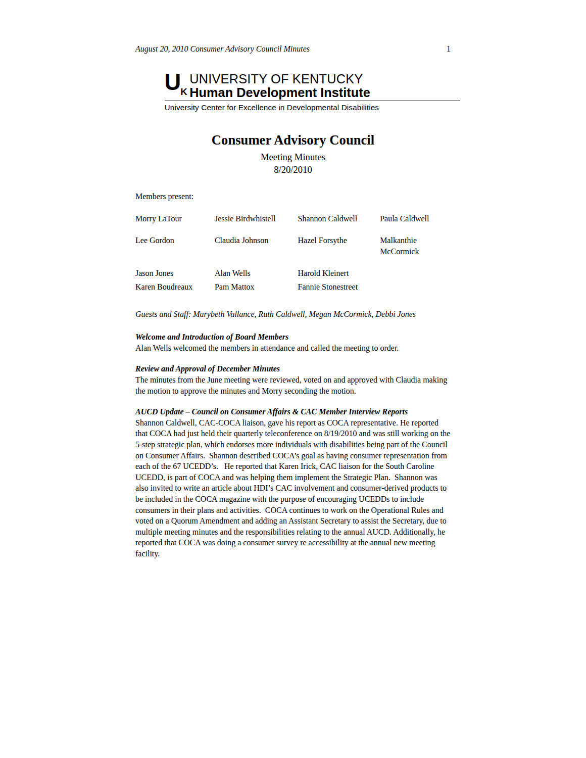August 20, 2010 Consumer Advisory Council Minutes 1
UK
UNIVERSITY OF KENTUCKY
Human Development Institute
University Center for Excellence in Developmental Disabilities
Consumer Advisory Council
Meeting Minutes
8/20/2010
Members present:
| Morry LaTour | Jessie Birdwhistell | Shannon Caldwell | Paula Caldwell |
| Lee Gordon | Claudia Johnson | Hazel Forsythe | Malkanthie McCormick |
| Jason Jones | Alan Wells | Harold Kleinert | |
| Karen Boudreaux | Pam Mattox | Fannie Stonestreet | |
Guests and Staff: Marybeth Vallance, Ruth Caldwell, Megan McCormick, Debbi Jones
Welcome and Introduction of Board Members
Alan Wells welcomed the members in attendance and called the meeting to order.
Review and Approval of December Minutes
The minutes from the June meeting were reviewed, voted on and approved with Claudia making the motion to approve the minutes and Morry seconding the motion.
AUCD Update – Council on Consumer Affairs & CAC Member Interview Reports
Shannon Caldwell, CAC-COCA liaison, gave his report as COCA representative. He reported that COCA had just held their quarterly teleconference on 8/19/2010 and was still working on the 5-step strategic plan, which endorses more individuals with disabilities being part of the Council on Consumer Affairs. Shannon described COCA’s goal as having consumer representation from each of the 67 UCEDD’s. He reported that Karen Irick, CAC liaison for the South Caroline UCEDD, is part of COCA and was helping them implement the Strategic Plan. Shannon was also invited to write an article about HDI’s CAC involvement and consumer-derived products to be included in the COCA magazine with the purpose of encouraging UCEDDs to include consumers in their plans and activities. COCA continues to work on the Operational Rules and voted on a Quorum Amendment and adding an Assistant Secretary to assist the Secretary, due to multiple meeting minutes and the responsibilities relating to the annual AUCD. Additionally, he reported that COCA was doing a consumer survey re accessibility at the annual new meeting facility.